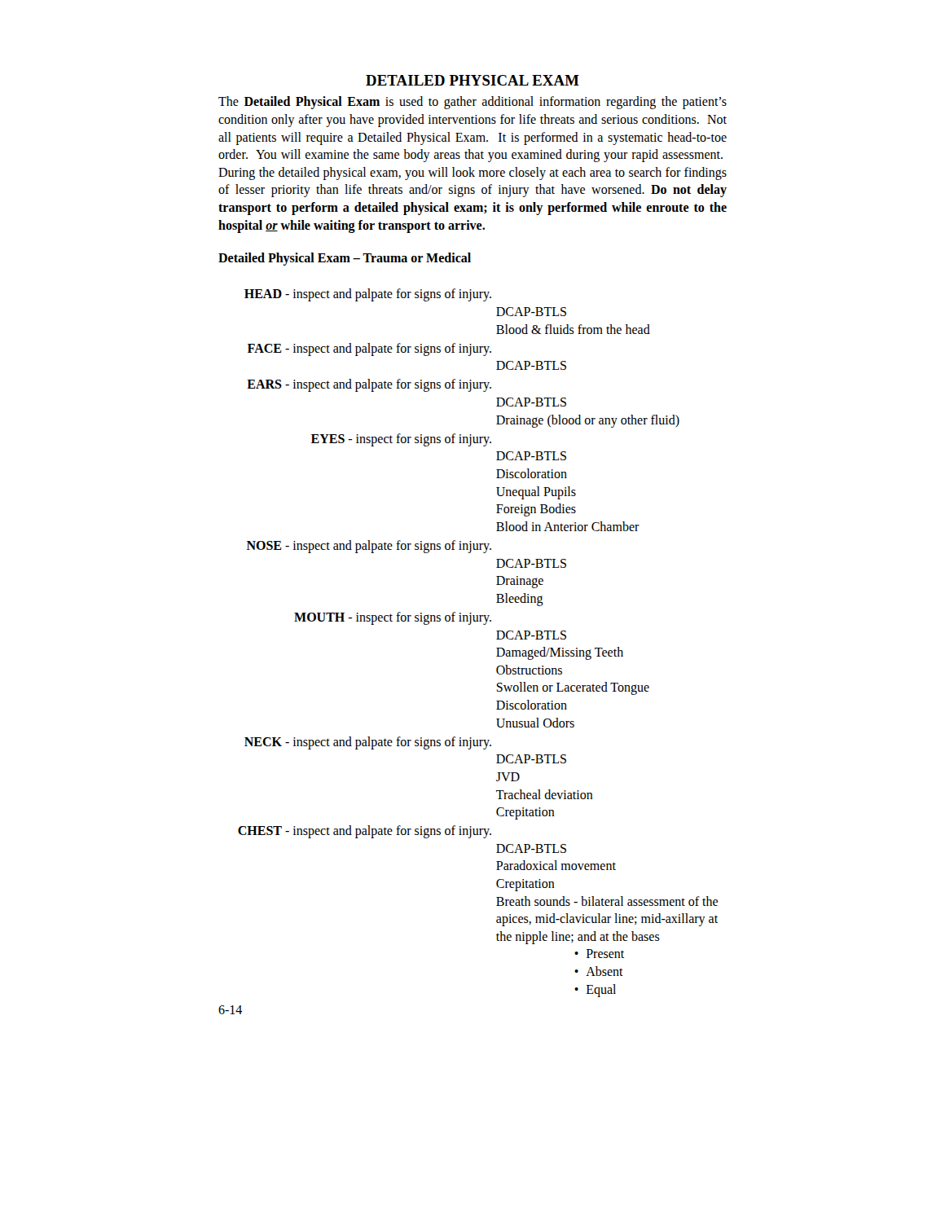DETAILED PHYSICAL EXAM
The Detailed Physical Exam is used to gather additional information regarding the patient’s condition only after you have provided interventions for life threats and serious conditions. Not all patients will require a Detailed Physical Exam. It is performed in a systematic head-to-toe order. You will examine the same body areas that you examined during your rapid assessment. During the detailed physical exam, you will look more closely at each area to search for findings of lesser priority than life threats and/or signs of injury that have worsened. Do not delay transport to perform a detailed physical exam; it is only performed while enroute to the hospital or while waiting for transport to arrive.
Detailed Physical Exam – Trauma or Medical
HEAD - inspect and palpate for signs of injury.
DCAP-BTLS
Blood & fluids from the head
FACE - inspect and palpate for signs of injury.
DCAP-BTLS
EARS - inspect and palpate for signs of injury.
DCAP-BTLS
Drainage (blood or any other fluid)
EYES - inspect for signs of injury.
DCAP-BTLS
Discoloration
Unequal Pupils
Foreign Bodies
Blood in Anterior Chamber
NOSE - inspect and palpate for signs of injury.
DCAP-BTLS
Drainage
Bleeding
MOUTH - inspect for signs of injury.
DCAP-BTLS
Damaged/Missing Teeth
Obstructions
Swollen or Lacerated Tongue
Discoloration
Unusual Odors
NECK - inspect and palpate for signs of injury.
DCAP-BTLS
JVD
Tracheal deviation
Crepitation
CHEST - inspect and palpate for signs of injury.
DCAP-BTLS
Paradoxical movement
Crepitation
Breath sounds - bilateral assessment of the apices, mid-clavicular line; mid-axillary at the nipple line; and at the bases
Present
Absent
Equal
6-14